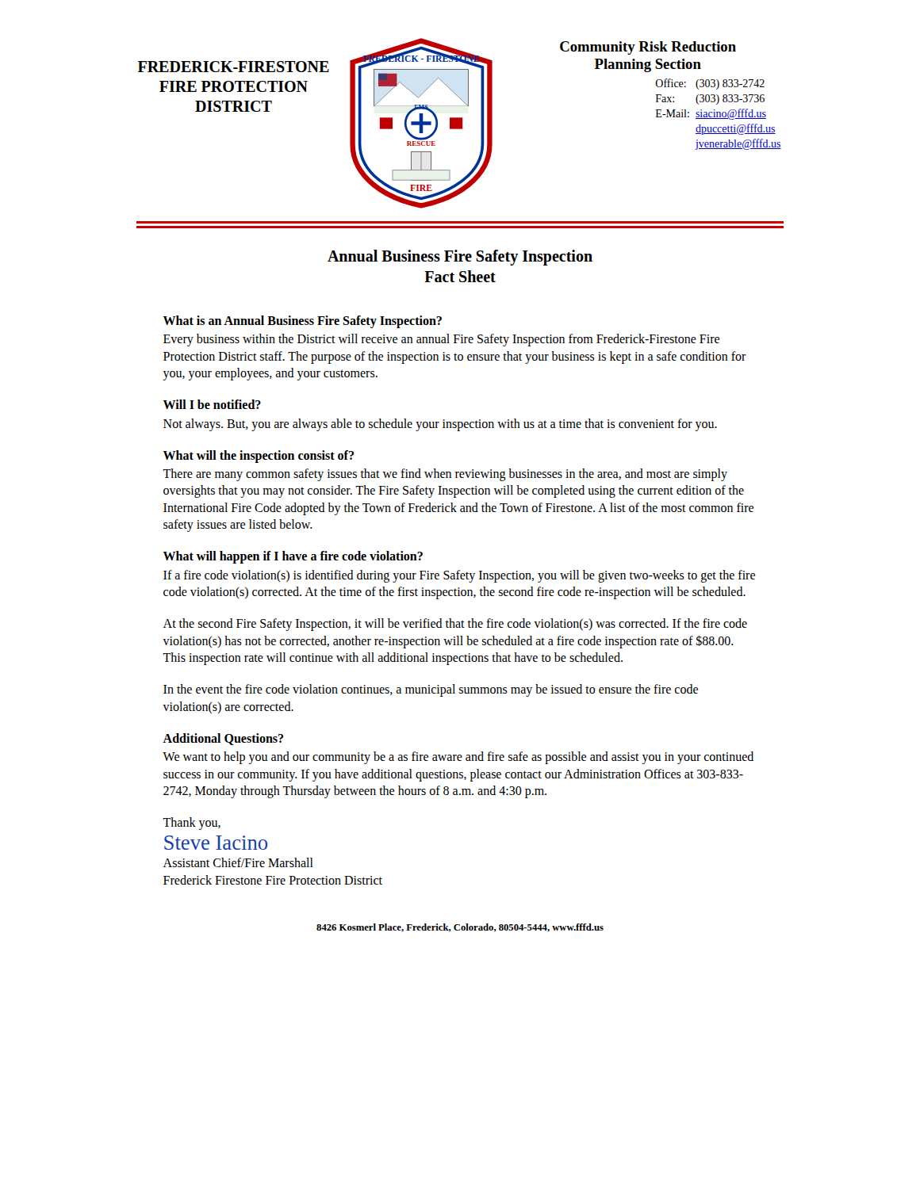FREDERICK-FIRESTONE
FIRE PROTECTION
DISTRICT
Community Risk Reduction
Planning Section
| Office: | (303) 833-2742 |
| Fax: | (303) 833-3736 |
| E-Mail: | siacino@fffd.us |
| | dpuccetti@fffd.us |
| | jvenerable@fffd.us |
Annual Business Fire Safety Inspection
Fact Sheet
What is an Annual Business Fire Safety Inspection?
Every business within the District will receive an annual Fire Safety Inspection from Frederick-Firestone Fire Protection District staff. The purpose of the inspection is to ensure that your business is kept in a safe condition for you, your employees, and your customers.
Will I be notified?
Not always. But, you are always able to schedule your inspection with us at a time that is convenient for you.
What will the inspection consist of?
There are many common safety issues that we find when reviewing businesses in the area, and most are simply oversights that you may not consider. The Fire Safety Inspection will be completed using the current edition of the International Fire Code adopted by the Town of Frederick and the Town of Firestone. A list of the most common fire safety issues are listed below.
What will happen if I have a fire code violation?
If a fire code violation(s) is identified during your Fire Safety Inspection, you will be given two-weeks to get the fire code violation(s) corrected. At the time of the first inspection, the second fire code re-inspection will be scheduled.
At the second Fire Safety Inspection, it will be verified that the fire code violation(s) was corrected. If the fire code violation(s) has not be corrected, another re-inspection will be scheduled at a fire code inspection rate of $88.00. This inspection rate will continue with all additional inspections that have to be scheduled.
In the event the fire code violation continues, a municipal summons may be issued to ensure the fire code violation(s) are corrected.
Additional Questions?
We want to help you and our community be a as fire aware and fire safe as possible and assist you in your continued success in our community. If you have additional questions, please contact our Administration Offices at 303-833-2742, Monday through Thursday between the hours of 8 a.m. and 4:30 p.m.
Thank you,
Steve Iacino
Assistant Chief/Fire Marshall
Frederick Firestone Fire Protection District
8426 Kosmerl Place, Frederick, Colorado, 80504-5444, www.fffd.us